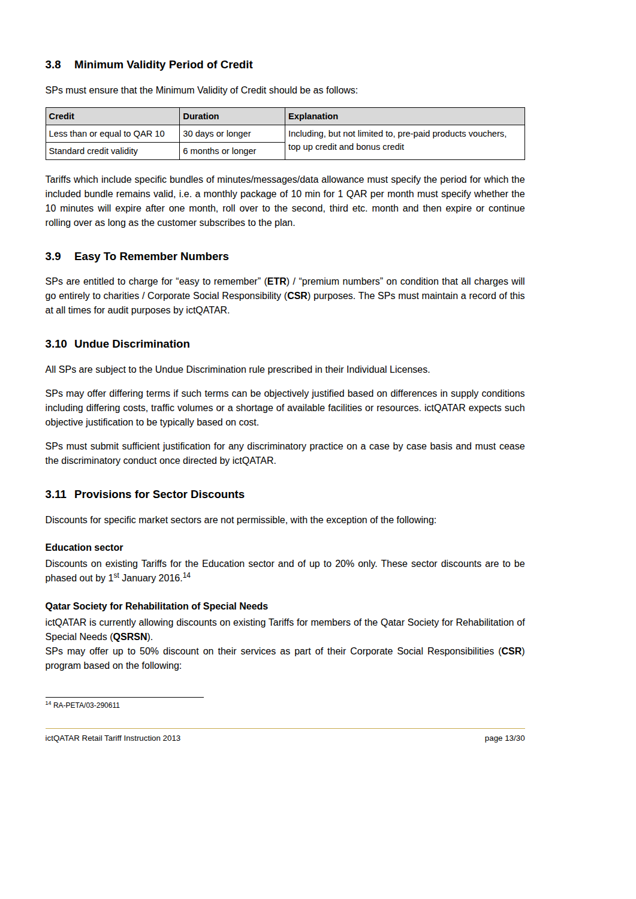3.8 Minimum Validity Period of Credit
SPs must ensure that the Minimum Validity of Credit should be as follows:
| Credit | Duration | Explanation |
| --- | --- | --- |
| Less than or equal to QAR 10 | 30 days or longer | Including, but not limited to, pre-paid products vouchers, top up credit and bonus credit |
| Standard credit validity | 6 months or longer |
Tariffs which include specific bundles of minutes/messages/data allowance must specify the period for which the included bundle remains valid, i.e. a monthly package of 10 min for 1 QAR per month must specify whether the 10 minutes will expire after one month, roll over to the second, third etc. month and then expire or continue rolling over as long as the customer subscribes to the plan.
3.9 Easy To Remember Numbers
SPs are entitled to charge for “easy to remember” (ETR) / “premium numbers” on condition that all charges will go entirely to charities / Corporate Social Responsibility (CSR) purposes. The SPs must maintain a record of this at all times for audit purposes by ictQATAR.
3.10 Undue Discrimination
All SPs are subject to the Undue Discrimination rule prescribed in their Individual Licenses.
SPs may offer differing terms if such terms can be objectively justified based on differences in supply conditions including differing costs, traffic volumes or a shortage of available facilities or resources. ictQATAR expects such objective justification to be typically based on cost.
SPs must submit sufficient justification for any discriminatory practice on a case by case basis and must cease the discriminatory conduct once directed by ictQATAR.
3.11 Provisions for Sector Discounts
Discounts for specific market sectors are not permissible, with the exception of the following:
Education sector
Discounts on existing Tariffs for the Education sector and of up to 20% only. These sector discounts are to be phased out by 1st January 2016.14
Qatar Society for Rehabilitation of Special Needs
ictQATAR is currently allowing discounts on existing Tariffs for members of the Qatar Society for Rehabilitation of Special Needs (QSRSN).
SPs may offer up to 50% discount on their services as part of their Corporate Social Responsibilities (CSR) program based on the following:
14 RA-PETA/03-290611
ictQATAR Retail Tariff Instruction 2013 page 13/30